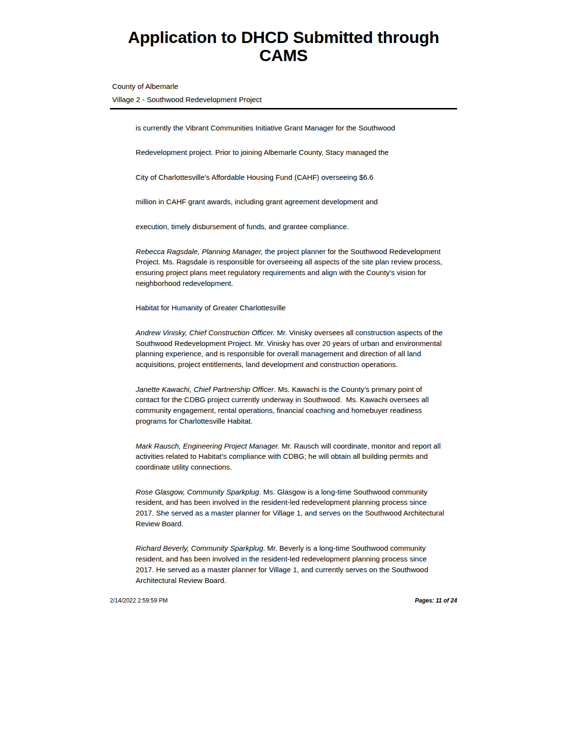Application to DHCD Submitted through CAMS
County of Albemarle
Village 2 - Southwood Redevelopment Project
is currently the Vibrant Communities Initiative Grant Manager for the Southwood
Redevelopment project. Prior to joining Albemarle County, Stacy managed the
City of Charlottesville’s Affordable Housing Fund (CAHF) overseeing $6.6
million in CAHF grant awards, including grant agreement development and
execution, timely disbursement of funds, and grantee compliance.
Rebecca Ragsdale, Planning Manager, the project planner for the Southwood Redevelopment Project. Ms. Ragsdale is responsible for overseeing all aspects of the site plan review process, ensuring project plans meet regulatory requirements and align with the County’s vision for neighborhood redevelopment.
Habitat for Humanity of Greater Charlottesville
Andrew Vinisky, Chief Construction Officer. Mr. Vinisky oversees all construction aspects of the Southwood Redevelopment Project. Mr. Vinisky has over 20 years of urban and environmental planning experience, and is responsible for overall management and direction of all land acquisitions, project entitlements, land development and construction operations.
Janette Kawachi, Chief Partnership Officer. Ms. Kawachi is the County’s primary point of contact for the CDBG project currently underway in Southwood. Ms. Kawachi oversees all community engagement, rental operations, financial coaching and homebuyer readiness programs for Charlottesville Habitat.
Mark Rausch, Engineering Project Manager. Mr. Rausch will coordinate, monitor and report all activities related to Habitat’s compliance with CDBG; he will obtain all building permits and coordinate utility connections.
Rose Glasgow, Community Sparkplug. Ms. Glasgow is a long-time Southwood community resident, and has been involved in the resident-led redevelopment planning process since 2017. She served as a master planner for Village 1, and serves on the Southwood Architectural Review Board.
Richard Beverly, Community Sparkplug. Mr. Beverly is a long-time Southwood community resident, and has been involved in the resident-led redevelopment planning process since 2017. He served as a master planner for Village 1, and currently serves on the Southwood Architectural Review Board.
2/14/2022 2:59:59 PM Pages: 11 of 24